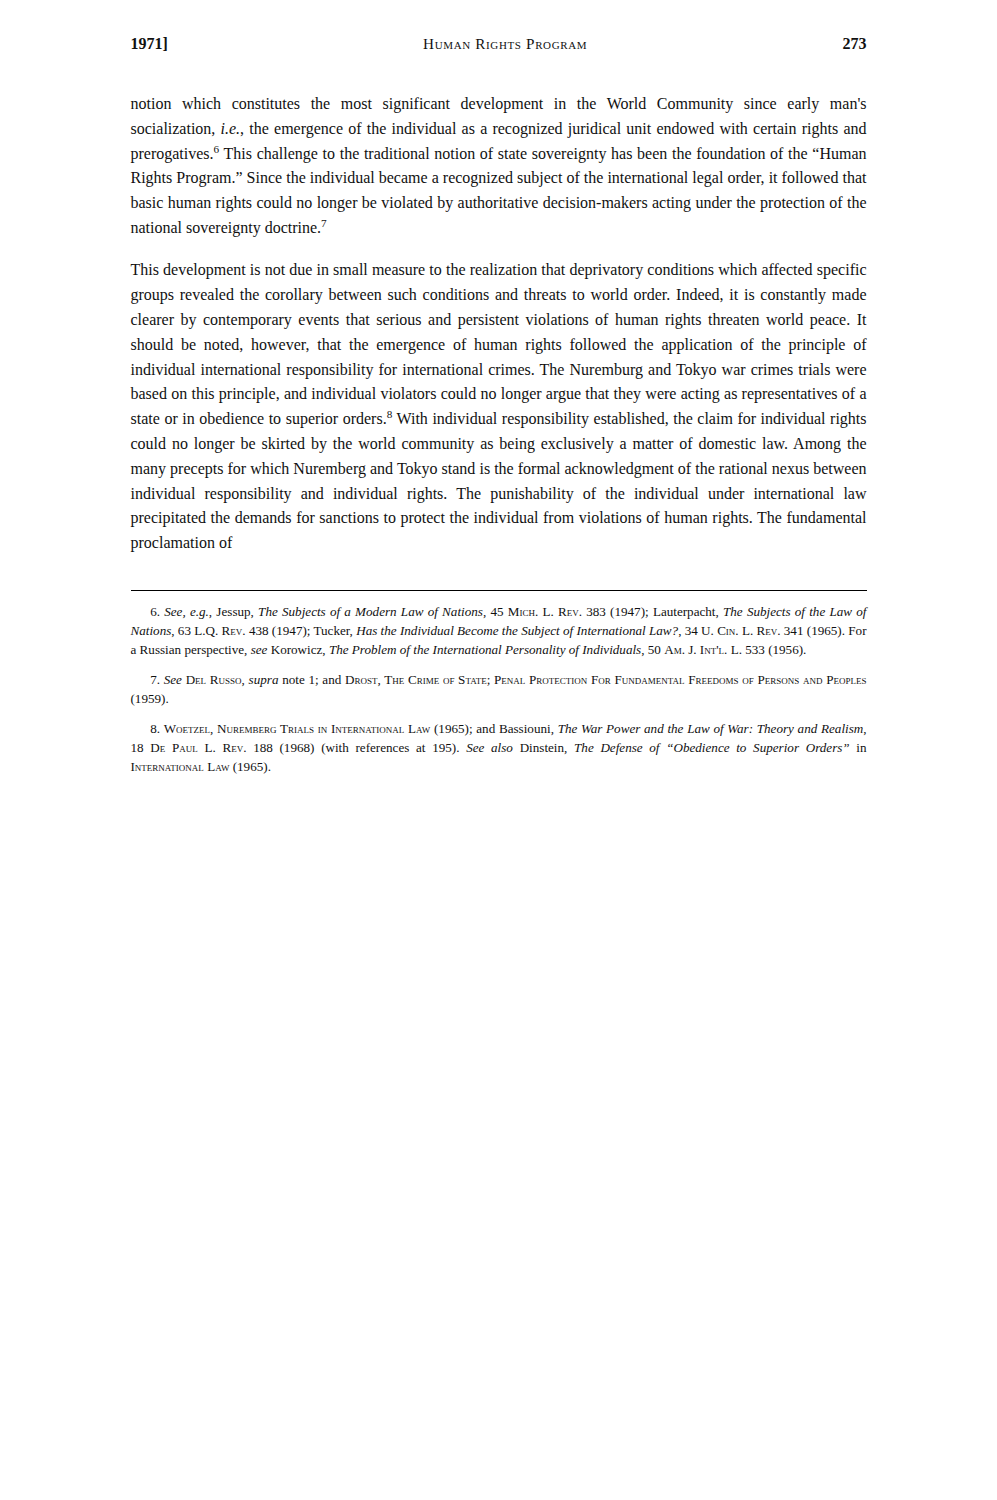1971] Human Rights Program 273
notion which constitutes the most significant development in the World Community since early man's socialization, i.e., the emergence of the individual as a recognized juridical unit endowed with certain rights and prerogatives.6 This challenge to the traditional notion of state sovereignty has been the foundation of the “Human Rights Program.” Since the individual became a recognized subject of the international legal order, it followed that basic human rights could no longer be violated by authoritative decision-makers acting under the protection of the national sovereignty doctrine.7
This development is not due in small measure to the realization that deprivatory conditions which affected specific groups revealed the corollary between such conditions and threats to world order. Indeed, it is constantly made clearer by contemporary events that serious and persistent violations of human rights threaten world peace. It should be noted, however, that the emergence of human rights followed the application of the principle of individual international responsibility for international crimes. The Nuremburg and Tokyo war crimes trials were based on this principle, and individual violators could no longer argue that they were acting as representatives of a state or in obedience to superior orders.8 With individual responsibility established, the claim for individual rights could no longer be skirted by the world community as being exclusively a matter of domestic law. Among the many precepts for which Nuremberg and Tokyo stand is the formal acknowledgment of the rational nexus between individual responsibility and individual rights. The punishability of the individual under international law precipitated the demands for sanctions to protect the individual from violations of human rights. The fundamental proclamation of
6. See, e.g., Jessup, The Subjects of a Modern Law of Nations, 45 Mich. L. Rev. 383 (1947); Lauterpacht, The Subjects of the Law of Nations, 63 L.Q. Rev. 438 (1947); Tucker, Has the Individual Become the Subject of International Law?, 34 U. Cin. L. Rev. 341 (1965). For a Russian perspective, see Korowicz, The Problem of the International Personality of Individuals, 50 Am. J. Int'l. L. 533 (1956).
7. See Del Russo, supra note 1; and Drost, The Crime of State; Penal Protection For Fundamental Freedoms of Persons and Peoples (1959).
8. Woetzel, Nuremberg Trials in International Law (1965); and Bassiouni, The War Power and the Law of War: Theory and Realism, 18 De Paul L. Rev. 188 (1968) (with references at 195). See also Dinstein, The Defense of “Obedience to Superior Orders” in International Law (1965).